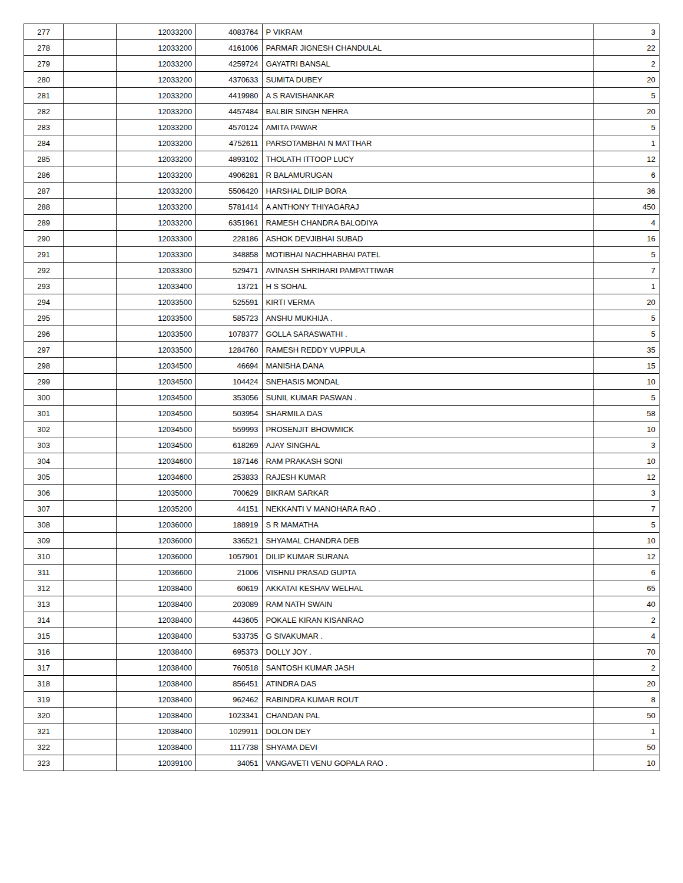| 277 | | 12033200 | 4083764 | P VIKRAM | 3 |
| 278 | | 12033200 | 4161006 | PARMAR JIGNESH CHANDULAL | 22 |
| 279 | | 12033200 | 4259724 | GAYATRI BANSAL | 2 |
| 280 | | 12033200 | 4370633 | SUMITA DUBEY | 20 |
| 281 | | 12033200 | 4419980 | A S RAVISHANKAR | 5 |
| 282 | | 12033200 | 4457484 | BALBIR SINGH NEHRA | 20 |
| 283 | | 12033200 | 4570124 | AMITA PAWAR | 5 |
| 284 | | 12033200 | 4752611 | PARSOTAMBHAI N MATTHAR | 1 |
| 285 | | 12033200 | 4893102 | THOLATH ITTOOP LUCY | 12 |
| 286 | | 12033200 | 4906281 | R BALAMURUGAN | 6 |
| 287 | | 12033200 | 5506420 | HARSHAL DILIP BORA | 36 |
| 288 | | 12033200 | 5781414 | A ANTHONY THIYAGARAJ | 450 |
| 289 | | 12033200 | 6351961 | RAMESH CHANDRA BALODIYA | 4 |
| 290 | | 12033300 | 228186 | ASHOK DEVJIBHAI SUBAD | 16 |
| 291 | | 12033300 | 348858 | MOTIBHAI NACHHABHAI PATEL | 5 |
| 292 | | 12033300 | 529471 | AVINASH SHRIHARI PAMPATTIWAR | 7 |
| 293 | | 12033400 | 13721 | H S SOHAL | 1 |
| 294 | | 12033500 | 525591 | KIRTI VERMA | 20 |
| 295 | | 12033500 | 585723 | ANSHU MUKHIJA . | 5 |
| 296 | | 12033500 | 1078377 | GOLLA SARASWATHI . | 5 |
| 297 | | 12033500 | 1284760 | RAMESH REDDY VUPPULA | 35 |
| 298 | | 12034500 | 46694 | MANISHA DANA | 15 |
| 299 | | 12034500 | 104424 | SNEHASIS MONDAL | 10 |
| 300 | | 12034500 | 353056 | SUNIL KUMAR PASWAN . | 5 |
| 301 | | 12034500 | 503954 | SHARMILA DAS | 58 |
| 302 | | 12034500 | 559993 | PROSENJIT BHOWMICK | 10 |
| 303 | | 12034500 | 618269 | AJAY SINGHAL | 3 |
| 304 | | 12034600 | 187146 | RAM PRAKASH SONI | 10 |
| 305 | | 12034600 | 253833 | RAJESH KUMAR | 12 |
| 306 | | 12035000 | 700629 | BIKRAM SARKAR | 3 |
| 307 | | 12035200 | 44151 | NEKKANTI V MANOHARA RAO . | 7 |
| 308 | | 12036000 | 188919 | S R MAMATHA | 5 |
| 309 | | 12036000 | 336521 | SHYAMAL CHANDRA DEB | 10 |
| 310 | | 12036000 | 1057901 | DILIP KUMAR SURANA | 12 |
| 311 | | 12036600 | 21006 | VISHNU PRASAD GUPTA | 6 |
| 312 | | 12038400 | 60619 | AKKATAI KESHAV WELHAL | 65 |
| 313 | | 12038400 | 203089 | RAM NATH SWAIN | 40 |
| 314 | | 12038400 | 443605 | POKALE KIRAN KISANRAO | 2 |
| 315 | | 12038400 | 533735 | G SIVAKUMAR . | 4 |
| 316 | | 12038400 | 695373 | DOLLY JOY . | 70 |
| 317 | | 12038400 | 760518 | SANTOSH KUMAR JASH | 2 |
| 318 | | 12038400 | 856451 | ATINDRA DAS | 20 |
| 319 | | 12038400 | 962462 | RABINDRA KUMAR ROUT | 8 |
| 320 | | 12038400 | 1023341 | CHANDAN PAL | 50 |
| 321 | | 12038400 | 1029911 | DOLON DEY | 1 |
| 322 | | 12038400 | 1117738 | SHYAMA DEVI | 50 |
| 323 | | 12039100 | 34051 | VANGAVETI VENU GOPALA RAO . | 10 |